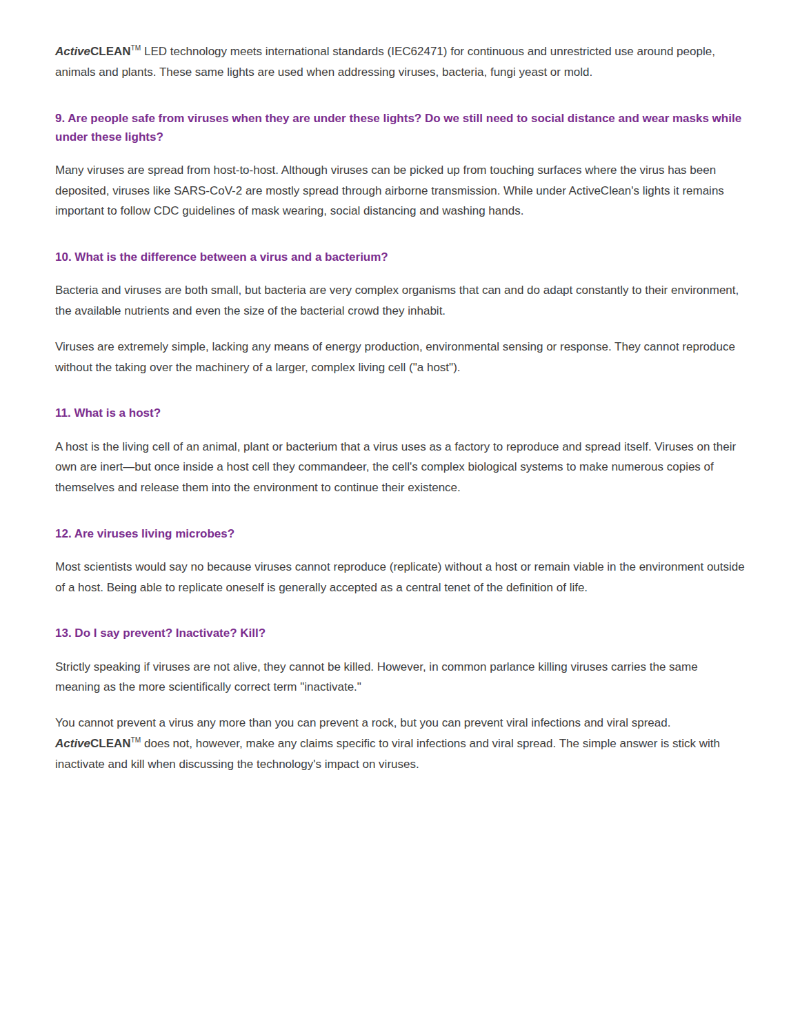Active CLEANTM LED technology meets international standards (IEC62471) for continuous and unrestricted use around people, animals and plants. These same lights are used when addressing viruses, bacteria, fungi yeast or mold.
9. Are people safe from viruses when they are under these lights? Do we still need to social distance and wear masks while under these lights?
Many viruses are spread from host-to-host. Although viruses can be picked up from touching surfaces where the virus has been deposited, viruses like SARS-CoV-2 are mostly spread through airborne transmission. While under ActiveClean's lights it remains important to follow CDC guidelines of mask wearing, social distancing and washing hands.
10. What is the difference between a virus and a bacterium?
Bacteria and viruses are both small, but bacteria are very complex organisms that can and do adapt constantly to their environment, the available nutrients and even the size of the bacterial crowd they inhabit.
Viruses are extremely simple, lacking any means of energy production, environmental sensing or response. They cannot reproduce without the taking over the machinery of a larger, complex living cell ("a host").
11. What is a host?
A host is the living cell of an animal, plant or bacterium that a virus uses as a factory to reproduce and spread itself. Viruses on their own are inert—but once inside a host cell they commandeer, the cell's complex biological systems to make numerous copies of themselves and release them into the environment to continue their existence.
12. Are viruses living microbes?
Most scientists would say no because viruses cannot reproduce (replicate) without a host or remain viable in the environment outside of a host. Being able to replicate oneself is generally accepted as a central tenet of the definition of life.
13. Do I say prevent? Inactivate? Kill?
Strictly speaking if viruses are not alive, they cannot be killed. However, in common parlance killing viruses carries the same meaning as the more scientifically correct term "inactivate."
You cannot prevent a virus any more than you can prevent a rock, but you can prevent viral infections and viral spread. Active CLEANTM does not, however, make any claims specific to viral infections and viral spread. The simple answer is stick with inactivate and kill when discussing the technology's impact on viruses.